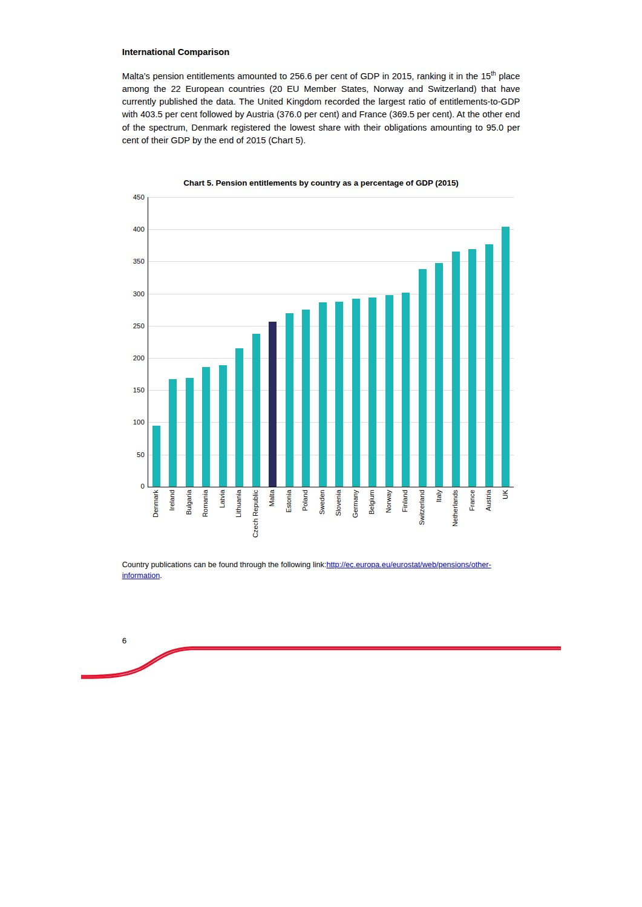International Comparison
Malta’s pension entitlements amounted to 256.6 per cent of GDP in 2015, ranking it in the 15th place among the 22 European countries (20 EU Member States, Norway and Switzerland) that have currently published the data. The United Kingdom recorded the largest ratio of entitlements-to-GDP with 403.5 per cent followed by Austria (376.0 per cent) and France (369.5 per cent). At the other end of the spectrum, Denmark registered the lowest share with their obligations amounting to 95.0 per cent of their GDP by the end of 2015 (Chart 5).
Chart 5. Pension entitlements by country as a percentage of GDP (2015)
450
400
350
300
250
200
150
100
50
0
Denmark
Ireland
Bulgaria
Romania
Latvia
Lithuania
Czech Republic
Malta
Estonia
Poland
Sweden
Slovenia
Germany
Belgium
Norway
Finland
Switzerland
Italy
Netherlands
France
Austria
UK
Country publications can be found through the following link:http://ec.europa.eu/eurostat/web/pensions/other-information.
6